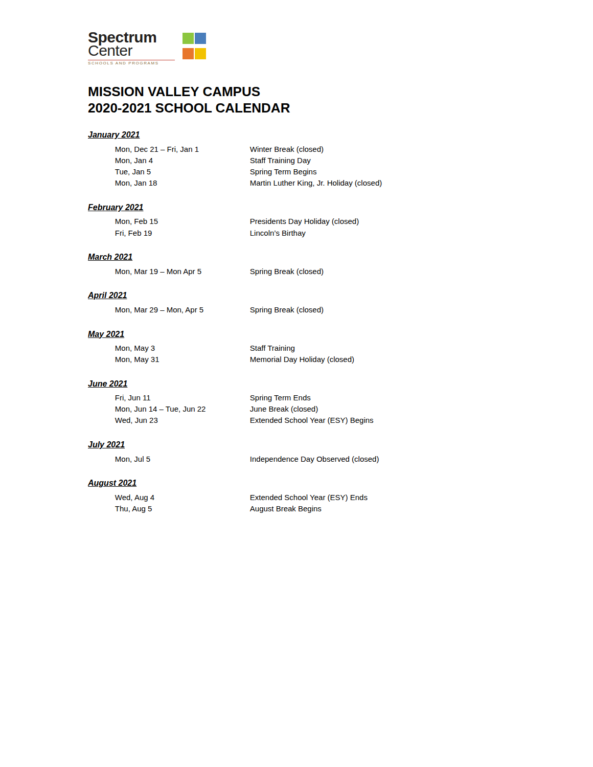Spectrum Center SCHOOLS AND PROGRAMS
MISSION VALLEY CAMPUS2020-2021 SCHOOL CALENDAR
January 2021
| Mon, Dec 21 – Fri, Jan 1 | Winter Break (closed) |
| Mon, Jan 4 | Staff Training Day |
| Tue, Jan 5 | Spring Term Begins |
| Mon, Jan 18 | Martin Luther King, Jr. Holiday (closed) |
February 2021
| Mon, Feb 15 | Presidents Day Holiday (closed) |
| Fri, Feb 19 | Lincoln’s Birthay |
March 2021
| Mon, Mar 19 – Mon Apr 5 | Spring Break (closed) |
April 2021
| Mon, Mar 29 – Mon, Apr 5 | Spring Break (closed) |
May 2021
| Mon, May 3 | Staff Training |
| Mon, May 31 | Memorial Day Holiday (closed) |
June 2021
| Fri, Jun 11 | Spring Term Ends |
| Mon, Jun 14 – Tue, Jun 22 | June Break (closed) |
| Wed, Jun 23 | Extended School Year (ESY) Begins |
July 2021
| Mon, Jul 5 | Independence Day Observed (closed) |
August 2021
| Wed, Aug 4 | Extended School Year (ESY) Ends |
| Thu, Aug 5 | August Break Begins |